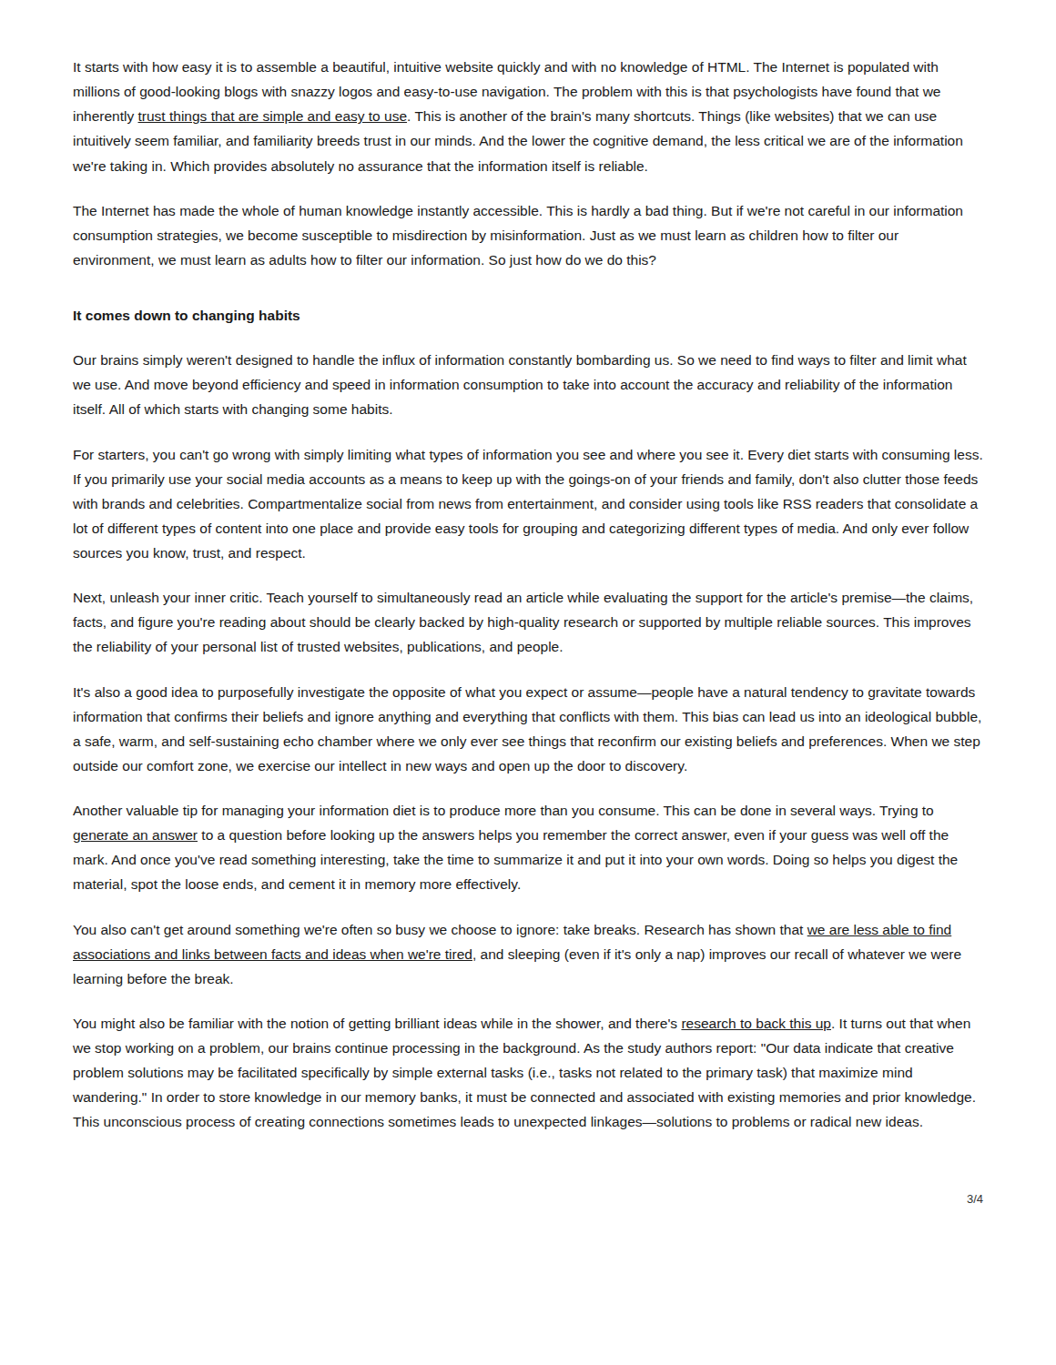It starts with how easy it is to assemble a beautiful, intuitive website quickly and with no knowledge of HTML. The Internet is populated with millions of good-looking blogs with snazzy logos and easy-to-use navigation. The problem with this is that psychologists have found that we inherently trust things that are simple and easy to use. This is another of the brain's many shortcuts. Things (like websites) that we can use intuitively seem familiar, and familiarity breeds trust in our minds. And the lower the cognitive demand, the less critical we are of the information we're taking in. Which provides absolutely no assurance that the information itself is reliable.
The Internet has made the whole of human knowledge instantly accessible. This is hardly a bad thing. But if we're not careful in our information consumption strategies, we become susceptible to misdirection by misinformation. Just as we must learn as children how to filter our environment, we must learn as adults how to filter our information. So just how do we do this?
It comes down to changing habits
Our brains simply weren't designed to handle the influx of information constantly bombarding us. So we need to find ways to filter and limit what we use. And move beyond efficiency and speed in information consumption to take into account the accuracy and reliability of the information itself. All of which starts with changing some habits.
For starters, you can't go wrong with simply limiting what types of information you see and where you see it. Every diet starts with consuming less. If you primarily use your social media accounts as a means to keep up with the goings-on of your friends and family, don't also clutter those feeds with brands and celebrities. Compartmentalize social from news from entertainment, and consider using tools like RSS readers that consolidate a lot of different types of content into one place and provide easy tools for grouping and categorizing different types of media. And only ever follow sources you know, trust, and respect.
Next, unleash your inner critic. Teach yourself to simultaneously read an article while evaluating the support for the article's premise—the claims, facts, and figure you're reading about should be clearly backed by high-quality research or supported by multiple reliable sources. This improves the reliability of your personal list of trusted websites, publications, and people.
It's also a good idea to purposefully investigate the opposite of what you expect or assume—people have a natural tendency to gravitate towards information that confirms their beliefs and ignore anything and everything that conflicts with them. This bias can lead us into an ideological bubble, a safe, warm, and self-sustaining echo chamber where we only ever see things that reconfirm our existing beliefs and preferences. When we step outside our comfort zone, we exercise our intellect in new ways and open up the door to discovery.
Another valuable tip for managing your information diet is to produce more than you consume. This can be done in several ways. Trying to generate an answer to a question before looking up the answers helps you remember the correct answer, even if your guess was well off the mark. And once you've read something interesting, take the time to summarize it and put it into your own words. Doing so helps you digest the material, spot the loose ends, and cement it in memory more effectively.
You also can't get around something we're often so busy we choose to ignore: take breaks. Research has shown that we are less able to find associations and links between facts and ideas when we're tired, and sleeping (even if it's only a nap) improves our recall of whatever we were learning before the break.
You might also be familiar with the notion of getting brilliant ideas while in the shower, and there's research to back this up. It turns out that when we stop working on a problem, our brains continue processing in the background. As the study authors report: "Our data indicate that creative problem solutions may be facilitated specifically by simple external tasks (i.e., tasks not related to the primary task) that maximize mind wandering." In order to store knowledge in our memory banks, it must be connected and associated with existing memories and prior knowledge. This unconscious process of creating connections sometimes leads to unexpected linkages—solutions to problems or radical new ideas.
3/4